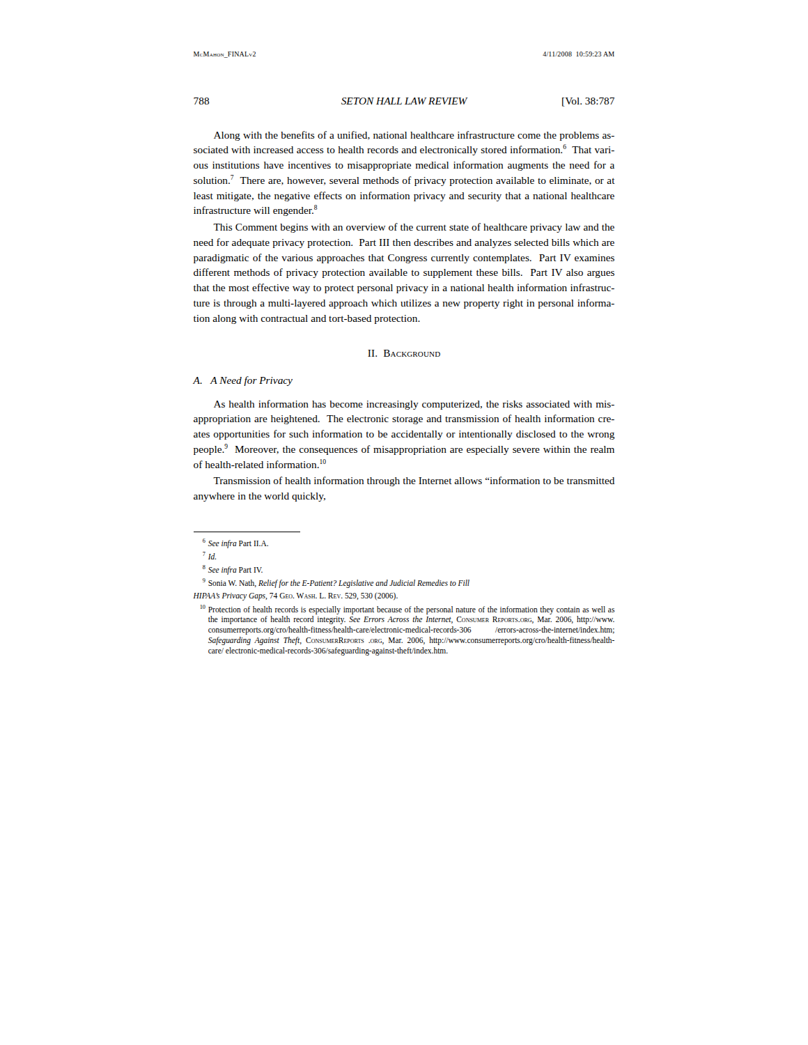McMahon_FINALv2 4/11/2008 10:59:23 AM
788 SETON HALL LAW REVIEW [Vol. 38:787
Along with the benefits of a unified, national healthcare infrastructure come the problems associated with increased access to health records and electronically stored information.6 That various institutions have incentives to misappropriate medical information augments the need for a solution.7 There are, however, several methods of privacy protection available to eliminate, or at least mitigate, the negative effects on information privacy and security that a national healthcare infrastructure will engender.8
This Comment begins with an overview of the current state of healthcare privacy law and the need for adequate privacy protection. Part III then describes and analyzes selected bills which are paradigmatic of the various approaches that Congress currently contemplates. Part IV examines different methods of privacy protection available to supplement these bills. Part IV also argues that the most effective way to protect personal privacy in a national health information infrastructure is through a multi-layered approach which utilizes a new property right in personal information along with contractual and tort-based protection.
II. Background
A. A Need for Privacy
As health information has become increasingly computerized, the risks associated with misappropriation are heightened. The electronic storage and transmission of health information creates opportunities for such information to be accidentally or intentionally disclosed to the wrong people.9 Moreover, the consequences of misappropriation are especially severe within the realm of health-related information.10
Transmission of health information through the Internet allows “information to be transmitted anywhere in the world quickly,
6 See infra Part II.A.
7 Id.
8 See infra Part IV.
9 Sonia W. Nath, Relief for the E-Patient? Legislative and Judicial Remedies to Fill
HIPAA’s Privacy Gaps, 74 Geo. Wash. L. Rev. 529, 530 (2006).
10 Protection of health records is especially important because of the personal nature of the information they contain as well as the importance of health record integrity. See Errors Across the Internet, Consumer Reports.org, Mar. 2006, http://www. consumerreports.org/cro/health-fitness/health-care/electronic-medical-records-306 /errors-across-the-internet/index.htm; Safeguarding Against Theft, ConsumerReports .org, Mar. 2006, http://www.consumerreports.org/cro/health-fitness/health-care/ electronic-medical-records-306/safeguarding-against-theft/index.htm.